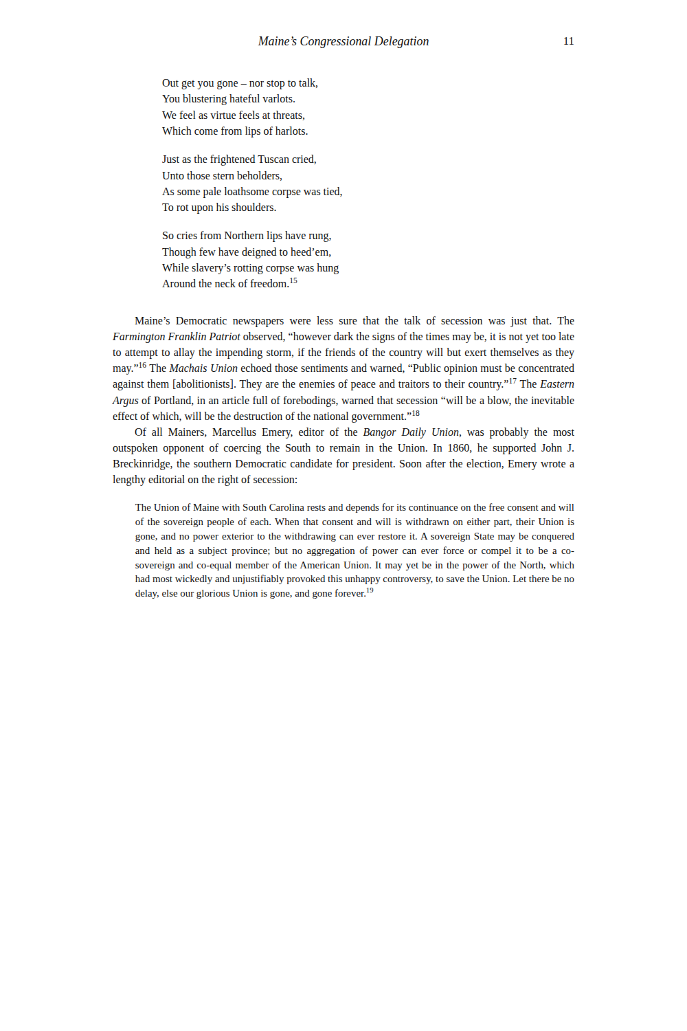Maine’s Congressional Delegation 11
Out get you gone – nor stop to talk,
You blustering hateful varlots.
We feel as virtue feels at threats,
Which come from lips of harlots.
Just as the frightened Tuscan cried,
Unto those stern beholders,
As some pale loathsome corpse was tied,
To rot upon his shoulders.
So cries from Northern lips have rung,
Though few have deigned to heed’em,
While slavery’s rotting corpse was hung
Around the neck of freedom.15
Maine’s Democratic newspapers were less sure that the talk of secession was just that. The Farmington Franklin Patriot observed, “however dark the signs of the times may be, it is not yet too late to attempt to allay the impending storm, if the friends of the country will but exert themselves as they may.”16 The Machais Union echoed those sentiments and warned, “Public opinion must be concentrated against them [abolitionists]. They are the enemies of peace and traitors to their country.”17 The Eastern Argus of Portland, in an article full of forebodings, warned that secession “will be a blow, the inevitable effect of which, will be the destruction of the national government.”18
Of all Mainers, Marcellus Emery, editor of the Bangor Daily Union, was probably the most outspoken opponent of coercing the South to remain in the Union. In 1860, he supported John J. Breckinridge, the southern Democratic candidate for president. Soon after the election, Emery wrote a lengthy editorial on the right of secession:
The Union of Maine with South Carolina rests and depends for its continuance on the free consent and will of the sovereign people of each. When that consent and will is withdrawn on either part, their Union is gone, and no power exterior to the withdrawing can ever restore it. A sovereign State may be conquered and held as a subject province; but no aggregation of power can ever force or compel it to be a co-sovereign and co-equal member of the American Union. It may yet be in the power of the North, which had most wickedly and unjustifiably provoked this unhappy controversy, to save the Union. Let there be no delay, else our glorious Union is gone, and gone forever.19